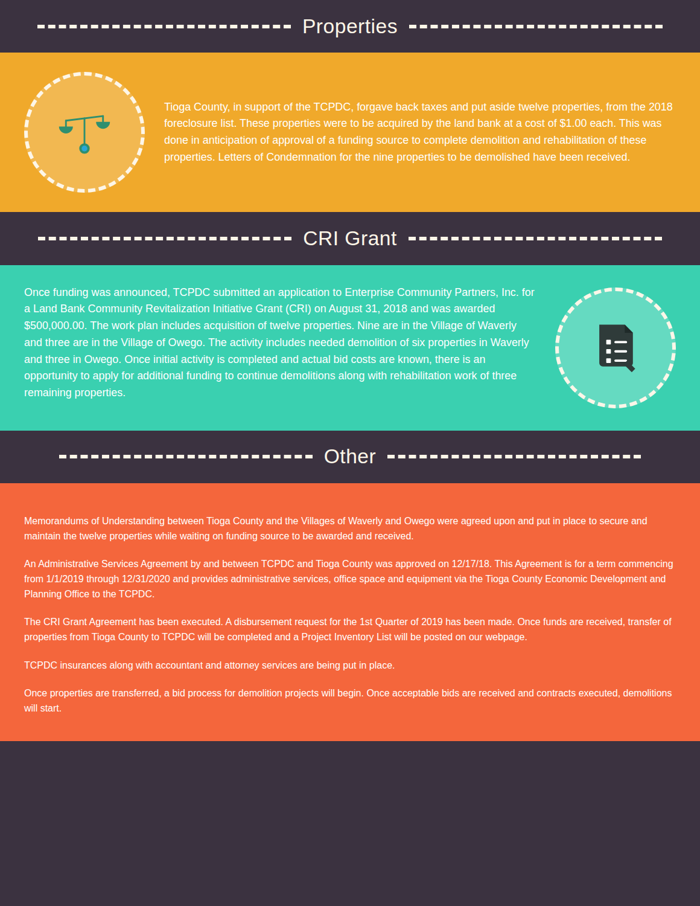Properties
Tioga County, in support of the TCPDC, forgave back taxes and put aside twelve properties, from the 2018 foreclosure list. These properties were to be acquired by the land bank at a cost of $1.00 each. This was done in anticipation of approval of a funding source to complete demolition and rehabilitation of these properties. Letters of Condemnation for the nine properties to be demolished have been received.
CRI Grant
Once funding was announced, TCPDC submitted an application to Enterprise Community Partners, Inc. for a Land Bank Community Revitalization Initiative Grant (CRI) on August 31, 2018 and was awarded $500,000.00. The work plan includes acquisition of twelve properties. Nine are in the Village of Waverly and three are in the Village of Owego. The activity includes needed demolition of six properties in Waverly and three in Owego. Once initial activity is completed and actual bid costs are known, there is an opportunity to apply for additional funding to continue demolitions along with rehabilitation work of three remaining properties.
Other
Memorandums of Understanding between Tioga County and the Villages of Waverly and Owego were agreed upon and put in place to secure and maintain the twelve properties while waiting on funding source to be awarded and received.
An Administrative Services Agreement by and between TCPDC and Tioga County was approved on 12/17/18. This Agreement is for a term commencing from 1/1/2019 through 12/31/2020 and provides administrative services, office space and equipment via the Tioga County Economic Development and Planning Office to the TCPDC.
The CRI Grant Agreement has been executed. A disbursement request for the 1st Quarter of 2019 has been made. Once funds are received, transfer of properties from Tioga County to TCPDC will be completed and a Project Inventory List will be posted on our webpage.
TCPDC insurances along with accountant and attorney services are being put in place.
Once properties are transferred, a bid process for demolition projects will begin. Once acceptable bids are received and contracts executed, demolitions will start.